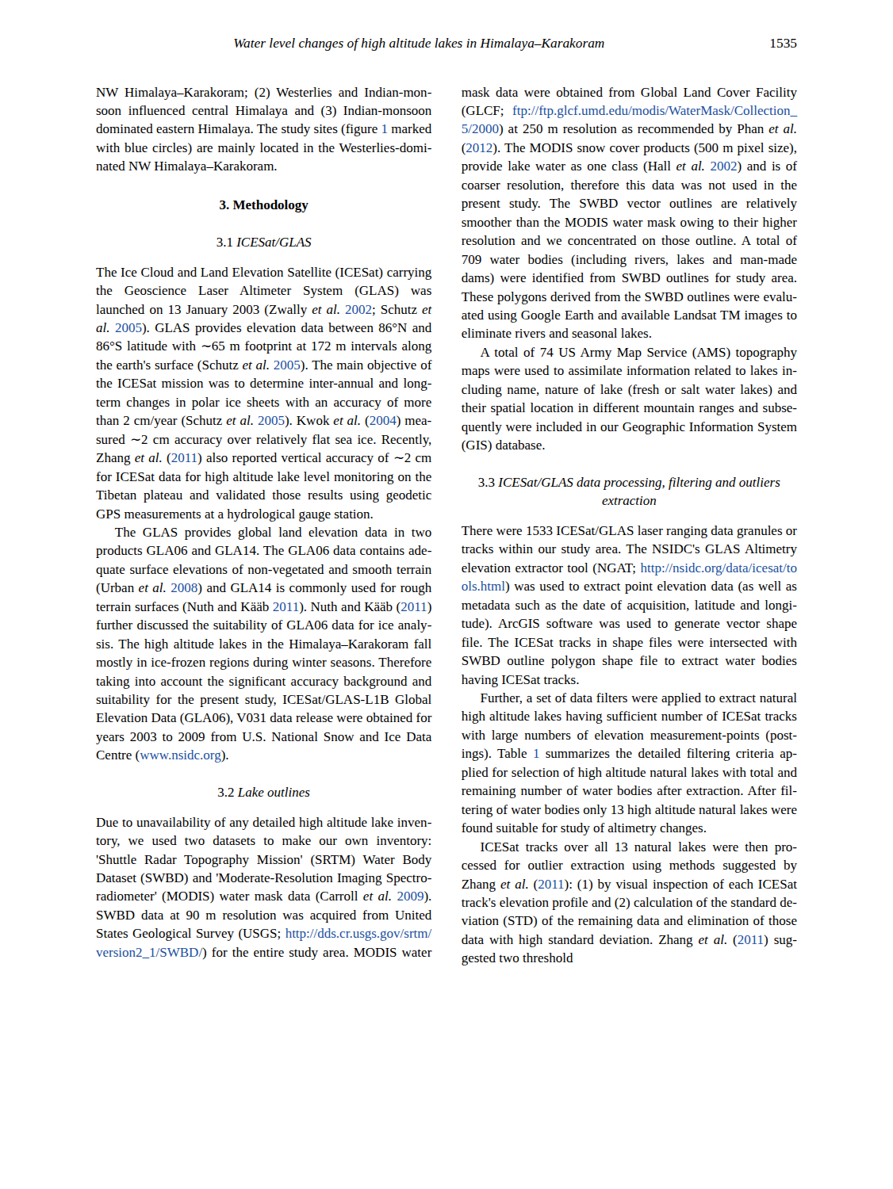Water level changes of high altitude lakes in Himalaya–Karakoram
1535
NW Himalaya–Karakoram; (2) Westerlies and Indian-monsoon influenced central Himalaya and (3) Indian-monsoon dominated eastern Himalaya. The study sites (figure 1 marked with blue circles) are mainly located in the Westerlies-dominated NW Himalaya–Karakoram.
3. Methodology
3.1 ICESat/GLAS
The Ice Cloud and Land Elevation Satellite (ICESat) carrying the Geoscience Laser Altimeter System (GLAS) was launched on 13 January 2003 (Zwally et al. 2002; Schutz et al. 2005). GLAS provides elevation data between 86°N and 86°S latitude with ∼65 m footprint at 172 m intervals along the earth's surface (Schutz et al. 2005). The main objective of the ICESat mission was to determine inter-annual and long-term changes in polar ice sheets with an accuracy of more than 2 cm/year (Schutz et al. 2005). Kwok et al. (2004) measured ∼2 cm accuracy over relatively flat sea ice. Recently, Zhang et al. (2011) also reported vertical accuracy of ∼2 cm for ICESat data for high altitude lake level monitoring on the Tibetan plateau and validated those results using geodetic GPS measurements at a hydrological gauge station.
The GLAS provides global land elevation data in two products GLA06 and GLA14. The GLA06 data contains adequate surface elevations of non-vegetated and smooth terrain (Urban et al. 2008) and GLA14 is commonly used for rough terrain surfaces (Nuth and Kääb 2011). Nuth and Kääb (2011) further discussed the suitability of GLA06 data for ice analysis. The high altitude lakes in the Himalaya–Karakoram fall mostly in ice-frozen regions during winter seasons. Therefore taking into account the significant accuracy background and suitability for the present study, ICESat/GLAS-L1B Global Elevation Data (GLA06), V031 data release were obtained for years 2003 to 2009 from U.S. National Snow and Ice Data Centre (www.nsidc.org).
3.2 Lake outlines
Due to unavailability of any detailed high altitude lake inventory, we used two datasets to make our own inventory: 'Shuttle Radar Topography Mission' (SRTM) Water Body Dataset (SWBD) and 'Moderate-Resolution Imaging Spectro-radiometer' (MODIS) water mask data (Carroll et al. 2009). SWBD data at 90 m resolution was acquired from United States Geological Survey (USGS; http://dds.cr.usgs.gov/srtm/version2_1/SWBD/) for the entire study area. MODIS water mask data were obtained from Global Land Cover Facility (GLCF; ftp://ftp.glcf.umd.edu/modis/WaterMask/Collection_5/2000) at 250 m resolution as recommended by Phan et al. (2012). The MODIS snow cover products (500 m pixel size), provide lake water as one class (Hall et al. 2002) and is of coarser resolution, therefore this data was not used in the present study. The SWBD vector outlines are relatively smoother than the MODIS water mask owing to their higher resolution and we concentrated on those outline. A total of 709 water bodies (including rivers, lakes and man-made dams) were identified from SWBD outlines for study area. These polygons derived from the SWBD outlines were evaluated using Google Earth and available Landsat TM images to eliminate rivers and seasonal lakes.
A total of 74 US Army Map Service (AMS) topography maps were used to assimilate information related to lakes including name, nature of lake (fresh or salt water lakes) and their spatial location in different mountain ranges and subsequently were included in our Geographic Information System (GIS) database.
3.3 ICESat/GLAS data processing, filtering and outliers extraction
There were 1533 ICESat/GLAS laser ranging data granules or tracks within our study area. The NSIDC's GLAS Altimetry elevation extractor tool (NGAT; http://nsidc.org/data/icesat/tools.html) was used to extract point elevation data (as well as metadata such as the date of acquisition, latitude and longitude). ArcGIS software was used to generate vector shape file. The ICESat tracks in shape files were intersected with SWBD outline polygon shape file to extract water bodies having ICESat tracks.
Further, a set of data filters were applied to extract natural high altitude lakes having sufficient number of ICESat tracks with large numbers of elevation measurement-points (postings). Table 1 summarizes the detailed filtering criteria applied for selection of high altitude natural lakes with total and remaining number of water bodies after extraction. After filtering of water bodies only 13 high altitude natural lakes were found suitable for study of altimetry changes.
ICESat tracks over all 13 natural lakes were then processed for outlier extraction using methods suggested by Zhang et al. (2011): (1) by visual inspection of each ICESat track's elevation profile and (2) calculation of the standard deviation (STD) of the remaining data and elimination of those data with high standard deviation. Zhang et al. (2011) suggested two threshold